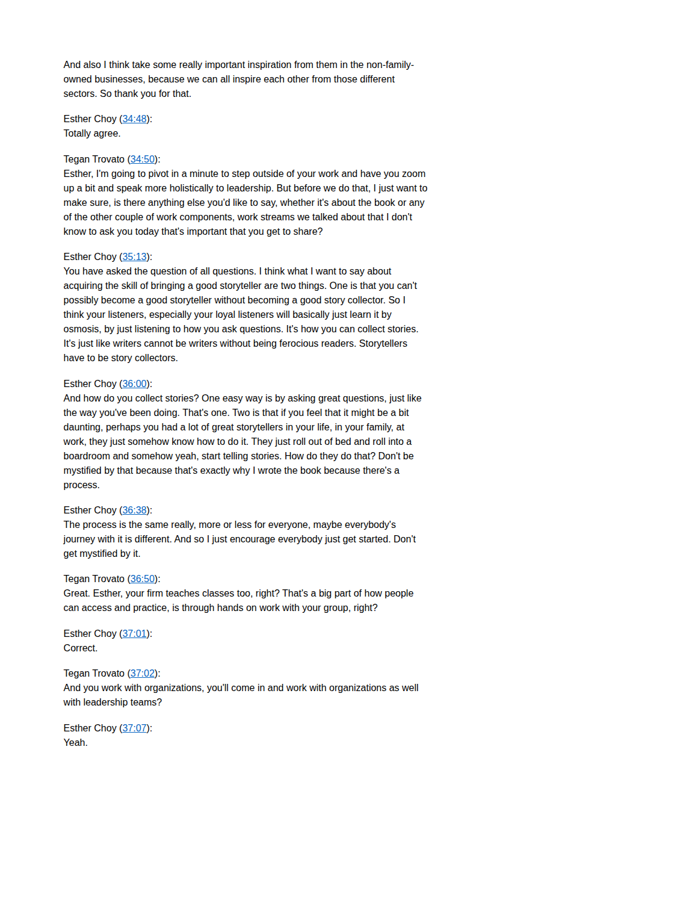And also I think take some really important inspiration from them in the non-family-owned businesses, because we can all inspire each other from those different sectors. So thank you for that.
Esther Choy (34:48):
Totally agree.
Tegan Trovato (34:50):
Esther, I'm going to pivot in a minute to step outside of your work and have you zoom up a bit and speak more holistically to leadership. But before we do that, I just want to make sure, is there anything else you'd like to say, whether it's about the book or any of the other couple of work components, work streams we talked about that I don't know to ask you today that's important that you get to share?
Esther Choy (35:13):
You have asked the question of all questions. I think what I want to say about acquiring the skill of bringing a good storyteller are two things. One is that you can't possibly become a good storyteller without becoming a good story collector. So I think your listeners, especially your loyal listeners will basically just learn it by osmosis, by just listening to how you ask questions. It's how you can collect stories. It's just like writers cannot be writers without being ferocious readers. Storytellers have to be story collectors.
Esther Choy (36:00):
And how do you collect stories? One easy way is by asking great questions, just like the way you've been doing. That's one. Two is that if you feel that it might be a bit daunting, perhaps you had a lot of great storytellers in your life, in your family, at work, they just somehow know how to do it. They just roll out of bed and roll into a boardroom and somehow yeah, start telling stories. How do they do that? Don't be mystified by that because that's exactly why I wrote the book because there's a process.
Esther Choy (36:38):
The process is the same really, more or less for everyone, maybe everybody's journey with it is different. And so I just encourage everybody just get started. Don't get mystified by it.
Tegan Trovato (36:50):
Great. Esther, your firm teaches classes too, right? That's a big part of how people can access and practice, is through hands on work with your group, right?
Esther Choy (37:01):
Correct.
Tegan Trovato (37:02):
And you work with organizations, you'll come in and work with organizations as well with leadership teams?
Esther Choy (37:07):
Yeah.